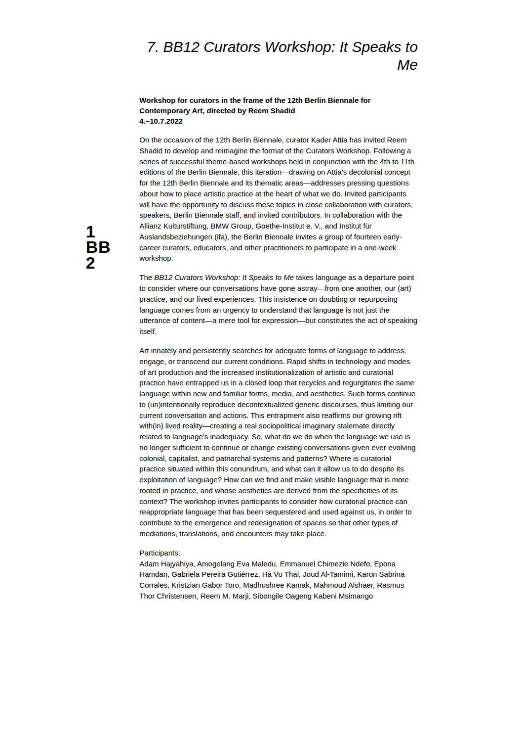1
BB
2
7. BB12 Curators Workshop: It Speaks to Me
Workshop for curators in the frame of the 12th Berlin Biennale for Contemporary Art, directed by Reem Shadid
4.–10.7.2022
On the occasion of the 12th Berlin Biennale, curator Kader Attia has invited Reem Shadid to develop and reimagine the format of the Curators Workshop. Following a series of successful theme-based workshops held in conjunction with the 4th to 11th editions of the Berlin Biennale, this iteration—drawing on Attia’s decolonial concept for the 12th Berlin Biennale and its thematic areas—addresses pressing questions about how to place artistic practice at the heart of what we do. Invited participants will have the opportunity to discuss these topics in close collaboration with curators, speakers, Berlin Biennale staff, and invited contributors. In collaboration with the Allianz Kulturstiftung, BMW Group, Goethe-Institut e. V., and Institut für Auslandsbeziehungen (ifa), the Berlin Biennale invites a group of fourteen early-career curators, educators, and other practitioners to participate in a one-week workshop.
The BB12 Curators Workshop: It Speaks to Me takes language as a departure point to consider where our conversations have gone astray—from one another, our (art) practice, and our lived experiences. This insistence on doubting or repurposing language comes from an urgency to understand that language is not just the utterance of content—a mere tool for expression—but constitutes the act of speaking itself.
Art innately and persistently searches for adequate forms of language to address, engage, or transcend our current conditions. Rapid shifts in technology and modes of art production and the increased institutionalization of artistic and curatorial practice have entrapped us in a closed loop that recycles and regurgitates the same language within new and familiar forms, media, and aesthetics. Such forms continue to (un)intentionally reproduce decontextualized generic discourses, thus limiting our current conversation and actions. This entrapment also reaffirms our growing rift with(in) lived reality—creating a real sociopolitical imaginary stalemate directly related to language’s inadequacy. So, what do we do when the language we use is no longer sufficient to continue or change existing conversations given ever-evolving colonial, capitalist, and patriarchal systems and patterns? Where is curatorial practice situated within this conundrum, and what can it allow us to do despite its exploitation of language? How can we find and make visible language that is more rooted in practice, and whose aesthetics are derived from the specificities of its context? The workshop invites participants to consider how curatorial practice can reappropriate language that has been sequestered and used against us, in order to contribute to the emergence and redesignation of spaces so that other types of mediations, translations, and encounters may take place.
Participants:
Adam Hajyahiya, Amogelang Eva Maledu, Emmanuel Chimezie Ndefo, Epona Hamdan, Gabriela Pereira Gutiérrez, Hà Vu Thai, Joud Al-Tamimi, Karon Sabrina Corrales, Kristzian Gabor Toro, Madhushree Kamak, Mahmoud Alshaer, Rasmus Thor Christensen, Reem M. Marji, Sibongile Oageng Kabeni Msimango